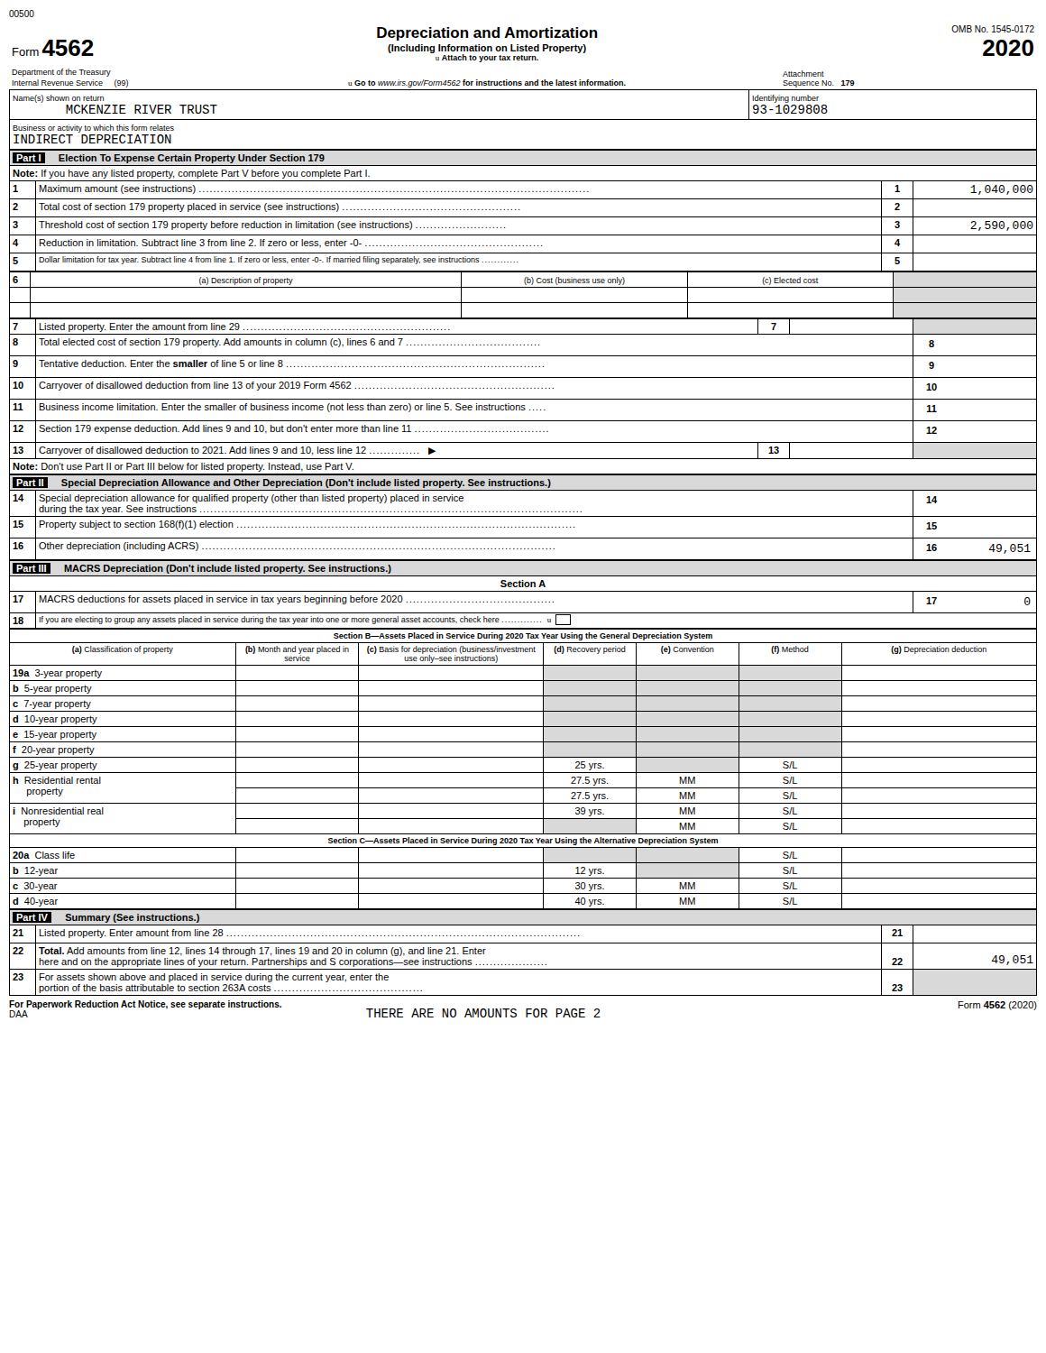00500
| Form 4562 | Depreciation and Amortization (Including Information on Listed Property) u Attach to your tax return. | OMB No. 1545-0172 2020 |
| Department of the Treasury Internal Revenue Service (99) | u Go to www.irs.gov/Form4562 for instructions and the latest information. | Attachment Sequence No. 179 |
| Name(s) shown on return MCKENZIE RIVER TRUST | Identifying number 93-1029808 |
| Business or activity to which this form relates INDIRECT DEPRECIATION |
| Part I Election To Expense Certain Property Under Section 179 |
| Note: If you have any listed property, complete Part V before you complete Part I. |
| 1 | Maximum amount (see instructions) ........................................................................................................... | 1 | 1,040,000 |
| 2 | Total cost of section 179 property placed in service (see instructions) ................................................. | 2 | |
| 3 | Threshold cost of section 179 property before reduction in limitation (see instructions) ......................... | 3 | 2,590,000 |
| 4 | Reduction in limitation. Subtract line 3 from line 2. If zero or less, enter -0- ................................................. | 4 | |
| 5 | Dollar limitation for tax year. Subtract line 4 from line 1. If zero or less, enter -0-. If married filing separately, see instructions ............ | 5 | |
| 6 | (a) Description of property | (b) Cost (business use only) | (c) Elected cost | |
| 7 | Listed property. Enter the amount from line 29 ......................................................... | 7 | | |
| 8 | Total elected cost of section 179 property. Add amounts in column (c), lines 6 and 7 ..................................... | / 8 / / |
| 9 | Tentative deduction. Enter the smaller of line 5 or line 8 ....................................................................... | / 9 / / |
| 10 | Carryover of disallowed deduction from line 13 of your 2019 Form 4562 ....................................................... | / 10 / / |
| 11 | Business income limitation. Enter the smaller of business income (not less than zero) or line 5. See instructions ..... | / 11 / / |
| 12 | Section 179 expense deduction. Add lines 9 and 10, but don't enter more than line 11 ..................................... | / 12 / / |
| 13 | Carryover of disallowed deduction to 2021. Add lines 9 and 10, less line 12 .............. ▶ | 13 | | |
| Note: Don't use Part II or Part III below for listed property. Instead, use Part V. |
| Part II Special Depreciation Allowance and Other Depreciation (Don't include listed property. See instructions.) |
| 14 | Special depreciation allowance for qualified property (other than listed property) placed in service during the tax year. See instructions ......................................................................................................... | / 14 / / |
| 15 | Property subject to section 168(f)(1) election ............................................................................................. | / 15 / / |
| 16 | Other depreciation (including ACRS) ................................................................................................. | / 16 / 49,051 / |
| Part III MACRS Depreciation (Don't include listed property. See instructions.) |
| Section A |
| 17 | MACRS deductions for assets placed in service in tax years beginning before 2020 ......................................... | / 17 / 0 / |
| 18 | If you are electing to group any assets placed in service during the tax year into one or more general asset accounts, check here ............. u |
| Section B—Assets Placed in Service During 2020 Tax Year Using the General Depreciation System |
| (a) Classification of property | (b) Month and year placed in service | (c) Basis for depreciation (business/investment use only–see instructions) | (d) Recovery period | (e) Convention | (f) Method | (g) Depreciation deduction |
| 19a 3-year property | | | | | | |
| b 5-year property | | | | | | |
| c 7-year property | | | | | | |
| d 10-year property | | | | | | |
| e 15-year property | | | | | | |
| f 20-year property | | | | | | |
| g 25-year property | | | 25 yrs. | | S/L | |
| h Residential rental property | | | 27.5 yrs. | MM | S/L | |
| | | 27.5 yrs. | MM | S/L | |
| i Nonresidential real property | | | 39 yrs. | MM | S/L | |
| | | | MM | S/L | |
| Section C—Assets Placed in Service During 2020 Tax Year Using the Alternative Depreciation System |
| 20a Class life | | | | | S/L | |
| b 12-year | | | 12 yrs. | | S/L | |
| c 30-year | | | 30 yrs. | MM | S/L | |
| d 40-year | | | 40 yrs. | MM | S/L | |
| Part IV Summary (See instructions.) |
| 21 | Listed property. Enter amount from line 28 ................................................................................................. | 21 | |
| 22 | Total. Add amounts from line 12, lines 14 through 17, lines 19 and 20 in column (g), and line 21. Enter here and on the appropriate lines of your return. Partnerships and S corporations—see instructions .................... | 22 | 49,051 |
| 23 | For assets shown above and placed in service during the current year, enter the portion of the basis attributable to section 263A costs ......................................... | 23 | |
Form 4562 (2020) For Paperwork Reduction Act Notice, see separate instructions.
DAA
THERE ARE NO AMOUNTS FOR PAGE 2